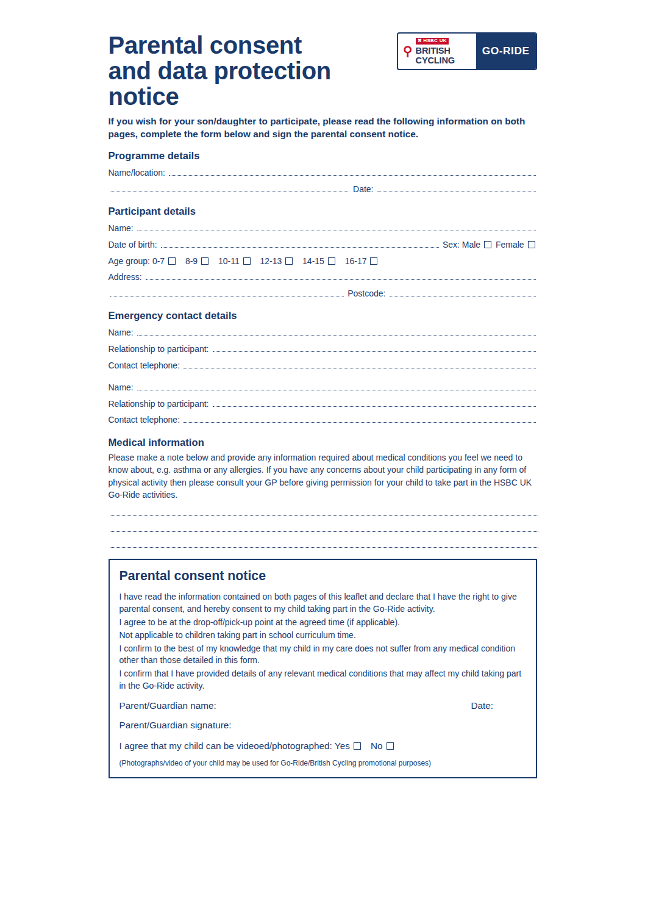Parental consent
and data protection notice
⚲
✖ HSBC UK BRITISH CYCLING
GO-RIDE
If you wish for your son/daughter to participate, please read the following information on both pages, complete the form below and sign the parental consent notice.
Programme details
Name/location:
Date:
Participant details
Name:
Date of birth: Sex: Male Female
Age group: 0-7 8-9 10-11 12-13 14-15 16-17
Address:
Postcode:
Emergency contact details
Name:
Relationship to participant:
Contact telephone:
Name:
Relationship to participant:
Contact telephone:
Medical information
Please make a note below and provide any information required about medical conditions you feel we need to know about, e.g. asthma or any allergies. If you have any concerns about your child participating in any form of physical activity then please consult your GP before giving permission for your child to take part in the HSBC UK Go-Ride activities.
Parental consent notice
I have read the information contained on both pages of this leaflet and declare that I have the right to give parental consent, and hereby consent to my child taking part in the Go-Ride activity.
I agree to be at the drop-off/pick-up point at the agreed time (if applicable).
Not applicable to children taking part in school curriculum time.
I confirm to the best of my knowledge that my child in my care does not suffer from any medical condition other than those detailed in this form.
I confirm that I have provided details of any relevant medical conditions that may affect my child taking part in the Go-Ride activity.
Parent/Guardian name: Date:
Parent/Guardian signature:
I agree that my child can be videoed/photographed: Yes No
(Photographs/video of your child may be used for Go-Ride/British Cycling promotional purposes)